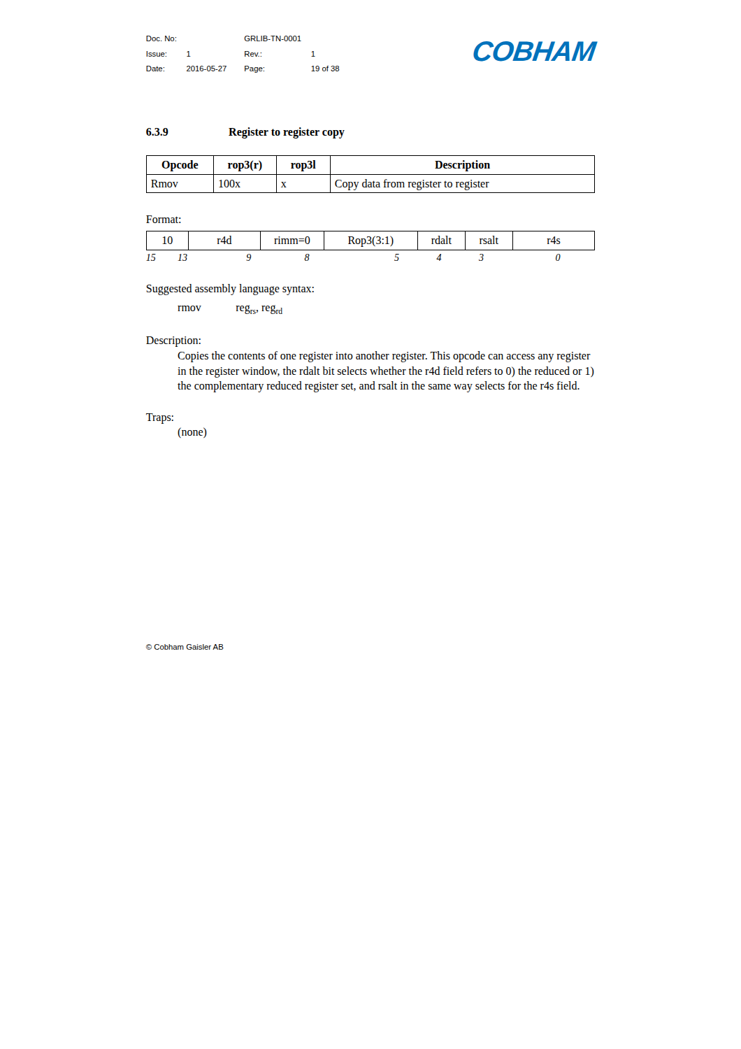| Doc. No: | | GRLIB-TN-0001 | | |
| Issue: | 1 | Rev.: | | 1 |
| Date: | 2016-05-27 | Page: | | 19 of 38 |
COBHAM
6.3.9 Register to register copy
| Opcode | rop3(r) | rop3l | Description |
| --- | --- | --- | --- |
| Rmov | 100x | x | Copy data from register to register |
Format:
| 10 | r4d | rimm=0 | Rop3(3:1) | rdalt | rsalt | r4s |
15 13 9 8 5 4 3 0
Suggested assembly language syntax:
rmovregrs, regrd
Description:
Copies the contents of one register into another register. This opcode can access any register in the register window, the rdalt bit selects whether the r4d field refers to 0) the reduced or 1) the complementary reduced register set, and rsalt in the same way selects for the r4s field.
Traps:
(none)
© Cobham Gaisler AB